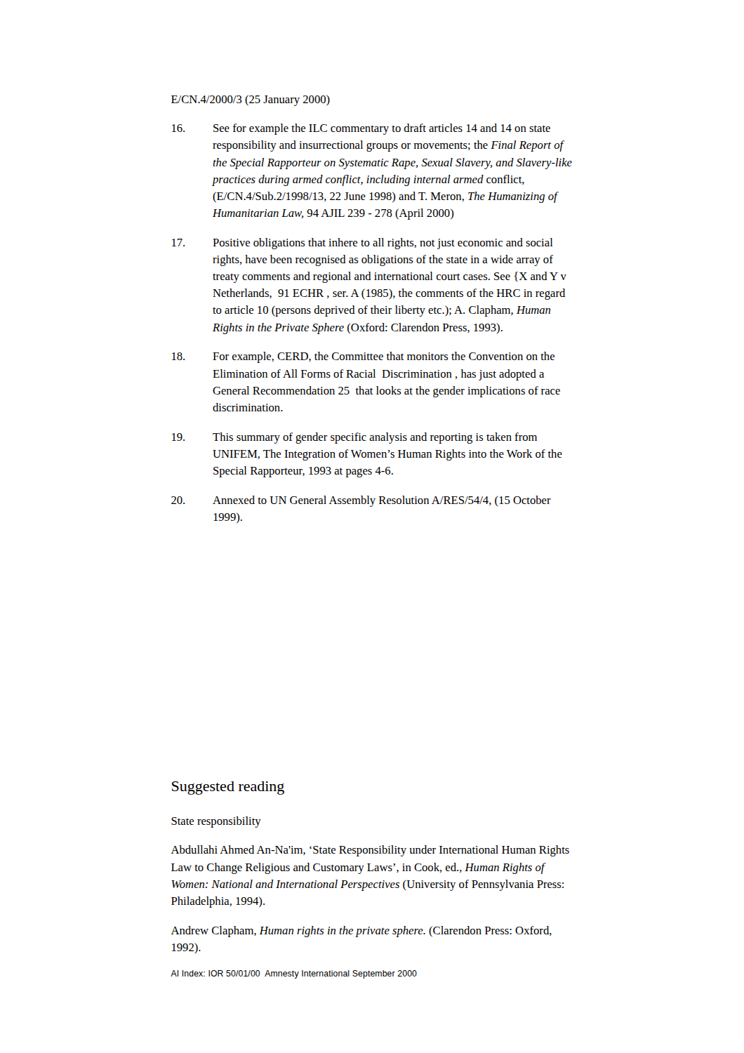E/CN.4/2000/3 (25 January 2000)
16.
See for example the ILC commentary to draft articles 14 and 14 on state responsibility and insurrectional groups or movements; the Final Report of the Special Rapporteur on Systematic Rape, Sexual Slavery, and Slavery-like practices during armed conflict, including internal armed conflict, (E/CN.4/Sub.2/1998/13, 22 June 1998) and T. Meron, The Humanizing of Humanitarian Law, 94 AJIL 239 - 278 (April 2000)
17.
Positive obligations that inhere to all rights, not just economic and social rights, have been recognised as obligations of the state in a wide array of treaty comments and regional and international court cases. See {X and Y v Netherlands, 91 ECHR , ser. A (1985), the comments of the HRC in regard to article 10 (persons deprived of their liberty etc.); A. Clapham, Human Rights in the Private Sphere (Oxford: Clarendon Press, 1993).
18.
For example, CERD, the Committee that monitors the Convention on the Elimination of All Forms of Racial Discrimination , has just adopted a General Recommendation 25 that looks at the gender implications of race discrimination.
19.
This summary of gender specific analysis and reporting is taken from UNIFEM, The Integration of Women’s Human Rights into the Work of the Special Rapporteur, 1993 at pages 4-6.
20.
Annexed to UN General Assembly Resolution A/RES/54/4, (15 October 1999).
Suggested reading
State responsibility
Abdullahi Ahmed An-Na'im, ‘State Responsibility under International Human Rights Law to Change Religious and Customary Laws’, in Cook, ed., Human Rights of Women: National and International Perspectives (University of Pennsylvania Press: Philadelphia, 1994).
Andrew Clapham, Human rights in the private sphere. (Clarendon Press: Oxford, 1992).
AI Index: IOR 50/01/00 Amnesty International September 2000